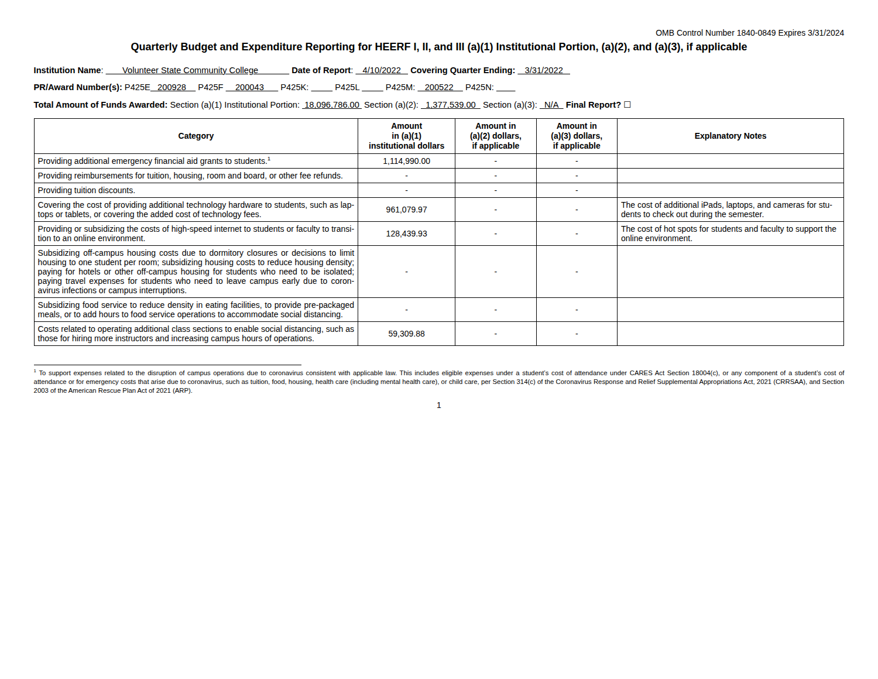OMB Control Number 1840-0849 Expires 3/31/2024
Quarterly Budget and Expenditure Reporting for HEERF I, II, and III (a)(1) Institutional Portion, (a)(2), and (a)(3), if applicable
Institution Name: Volunteer State Community College Date of Report: 4/10/2022 Covering Quarter Ending: 3/31/2022
PR/Award Number(s): P425E 200928 P425F 200043 P425K: P425L P425M: 200522 P425N:
Total Amount of Funds Awarded: Section (a)(1) Institutional Portion: 18,096,786.00 Section (a)(2): 1,377,539.00 Section (a)(3): N/A Final Report? ☐
| Category | Amount in (a)(1) institutional dollars | Amount in (a)(2) dollars, if applicable | Amount in (a)(3) dollars, if applicable | Explanatory Notes |
| --- | --- | --- | --- | --- |
| Providing additional emergency financial aid grants to students. 1 | 1,114,990.00 | - | - | |
| Providing reimbursements for tuition, housing, room and board, or other fee refunds. | - | - | - | |
| Providing tuition discounts. | - | - | - | |
| Covering the cost of providing additional technology hardware to students, such as laptops or tablets, or covering the added cost of technology fees. | 961,079.97 | - | - | The cost of additional iPads, laptops, and cameras for students to check out during the semester. |
| Providing or subsidizing the costs of high-speed internet to students or faculty to transition to an online environment. | 128,439.93 | - | - | The cost of hot spots for students and faculty to support the online environment. |
| Subsidizing off-campus housing costs due to dormitory closures or decisions to limit housing to one student per room; subsidizing housing costs to reduce housing density; paying for hotels or other off-campus housing for students who need to be isolated; paying travel expenses for students who need to leave campus early due to coronavirus infections or campus interruptions. | - | - | - | |
| Subsidizing food service to reduce density in eating facilities, to provide pre-packaged meals, or to add hours to food service operations to accommodate social distancing. | - | - | - | |
| Costs related to operating additional class sections to enable social distancing, such as those for hiring more instructors and increasing campus hours of operations. | 59,309.88 | - | - | |
1 To support expenses related to the disruption of campus operations due to coronavirus consistent with applicable law. This includes eligible expenses under a student’s cost of attendance under CARES Act Section 18004(c), or any component of a student’s cost of attendance or for emergency costs that arise due to coronavirus, such as tuition, food, housing, health care (including mental health care), or child care, per Section 314(c) of the Coronavirus Response and Relief Supplemental Appropriations Act, 2021 (CRRSAA), and Section 2003 of the American Rescue Plan Act of 2021 (ARP).
1